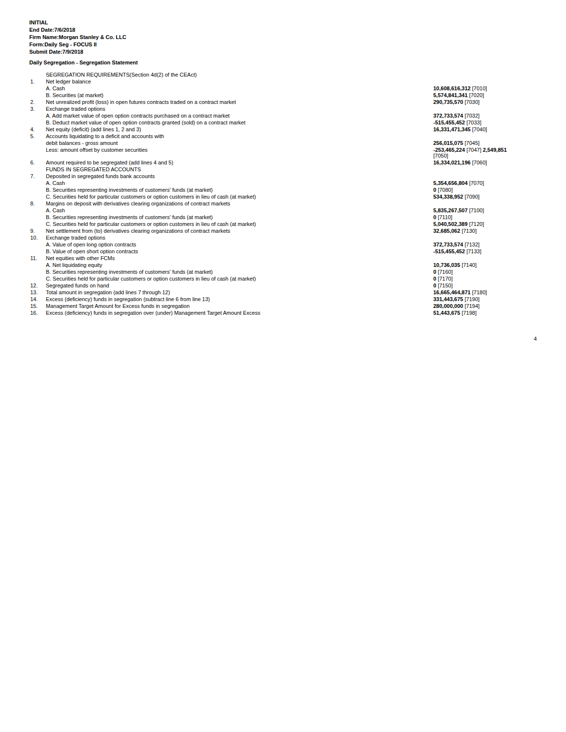INITIAL
End Date:7/6/2018
Firm Name:Morgan Stanley & Co. LLC
Form:Daily Seg - FOCUS II
Submit Date:7/9/2018
Daily Segregation - Segregation Statement
| | SEGREGATION REQUIREMENTS(Section 4d(2) of the CEAct) | |
| 1. | Net ledger balance | |
| | A. Cash | 10,608,616,312 [7010] |
| | B. Securities (at market) | 5,574,841,341 [7020] |
| 2. | Net unrealized profit (loss) in open futures contracts traded on a contract market | 290,735,570 [7030] |
| 3. | Exchange traded options | |
| | A. Add market value of open option contracts purchased on a contract market | 372,733,574 [7032] |
| | B. Deduct market value of open option contracts granted (sold) on a contract market | -515,455,452 [7033] |
| 4. | Net equity (deficit) (add lines 1, 2 and 3) | 16,331,471,345 [7040] |
| 5. | Accounts liquidating to a deficit and accounts with | |
| | debit balances - gross amount | 256,015,075 [7045] |
| | Less: amount offset by customer securities | -253,465,224 [7047] 2,549,851 [7050] |
| 6. | Amount required to be segregated (add lines 4 and 5) | 16,334,021,196 [7060] |
| | FUNDS IN SEGREGATED ACCOUNTS | |
| 7. | Deposited in segregated funds bank accounts | |
| | A. Cash | 5,354,656,804 [7070] |
| | B. Securities representing investments of customers' funds (at market) | 0 [7080] |
| | C. Securities held for particular customers or option customers in lieu of cash (at market) | 534,338,952 [7090] |
| 8. | Margins on deposit with derivatives clearing organizations of contract markets | |
| | A. Cash | 5,835,267,507 [7100] |
| | B. Securities representing investments of customers' funds (at market) | 0 [7110] |
| | C. Securities held for particular customers or option customers in lieu of cash (at market) | 5,040,502,389 [7120] |
| 9. | Net settlement from (to) derivatives clearing organizations of contract markets | 32,685,062 [7130] |
| 10. | Exchange traded options | |
| | A. Value of open long option contracts | 372,733,574 [7132] |
| | B. Value of open short option contracts | -515,455,452 [7133] |
| 11. | Net equities with other FCMs | |
| | A. Net liquidating equity | 10,736,035 [7140] |
| | B. Securities representing investments of customers' funds (at market) | 0 [7160] |
| | C. Securities held for particular customers or option customers in lieu of cash (at market) | 0 [7170] |
| 12. | Segregated funds on hand | 0 [7150] |
| 13. | Total amount in segregation (add lines 7 through 12) | 16,665,464,871 [7180] |
| 14. | Excess (deficiency) funds in segregation (subtract line 6 from line 13) | 331,443,675 [7190] |
| 15. | Management Target Amount for Excess funds in segregation | 280,000,000 [7194] |
| 16. | Excess (deficiency) funds in segregation over (under) Management Target Amount Excess | 51,443,675 [7198] |
4